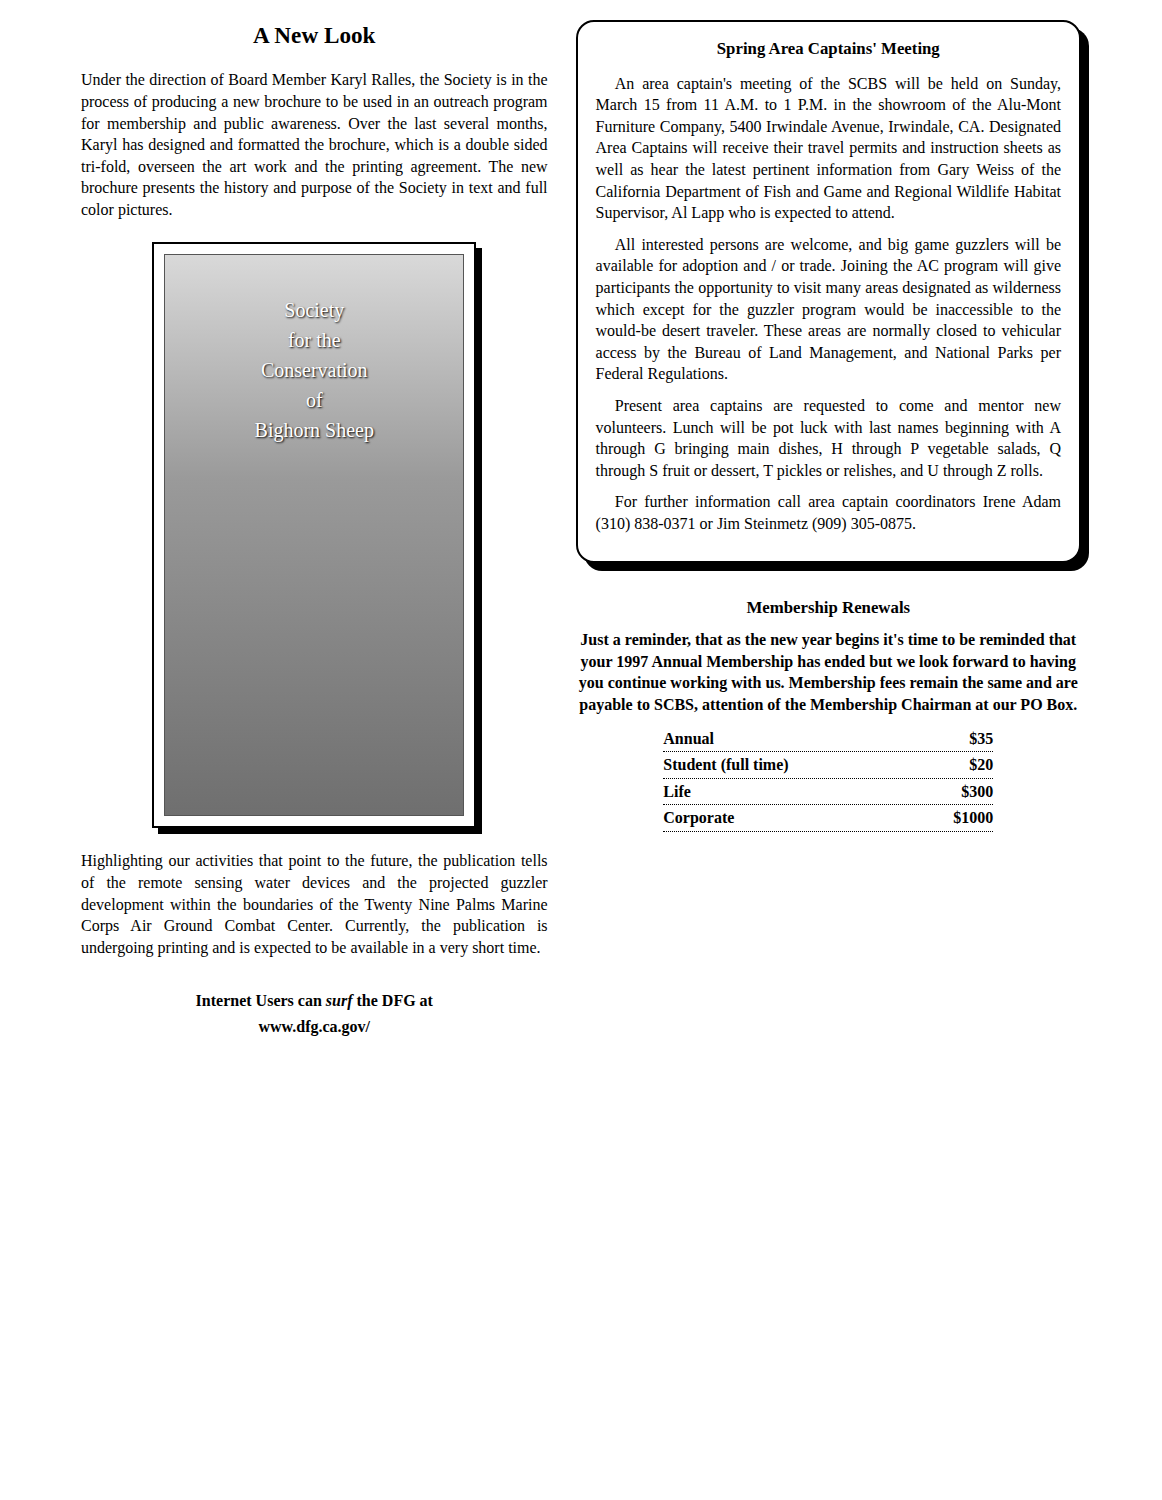A New Look
Under the direction of Board Member Karyl Ralles, the Society is in the process of producing a new brochure to be used in an outreach program for membership and public awareness. Over the last several months, Karyl has designed and formatted the brochure, which is a double sided tri-fold, overseen the art work and the printing agreement. The new brochure presents the history and purpose of the Society in text and full color pictures.
Society
for the
Conservation
of
Bighorn Sheep
Highlighting our activities that point to the future, the publication tells of the remote sensing water devices and the projected guzzler development within the boundaries of the Twenty Nine Palms Marine Corps Air Ground Combat Center. Currently, the publication is undergoing printing and is expected to be available in a very short time.
Internet Users can surf the DFG at
www.dfg.ca.gov/
Spring Area Captains' Meeting
An area captain's meeting of the SCBS will be held on Sunday, March 15 from 11 A.M. to 1 P.M. in the showroom of the Alu-Mont Furniture Company, 5400 Irwindale Avenue, Irwindale, CA. Designated Area Captains will receive their travel permits and instruction sheets as well as hear the latest pertinent information from Gary Weiss of the California Department of Fish and Game and Regional Wildlife Habitat Supervisor, Al Lapp who is expected to attend.
All interested persons are welcome, and big game guzzlers will be available for adoption and / or trade. Joining the AC program will give participants the opportunity to visit many areas designated as wilderness which except for the guzzler program would be inaccessible to the would-be desert traveler. These areas are normally closed to vehicular access by the Bureau of Land Management, and National Parks per Federal Regulations.
Present area captains are requested to come and mentor new volunteers. Lunch will be pot luck with last names beginning with A through G bringing main dishes, H through P vegetable salads, Q through S fruit or dessert, T pickles or relishes, and U through Z rolls.
For further information call area captain coordinators Irene Adam (310) 838-0371 or Jim Steinmetz (909) 305-0875.
Membership Renewals
Just a reminder, that as the new year begins it's time to be reminded that your 1997 Annual Membership has ended but we look forward to having you continue working with us. Membership fees remain the same and are payable to SCBS, attention of the Membership Chairman at our PO Box.
Annual$35
Student (full time)$20
Life$300
Corporate$1000